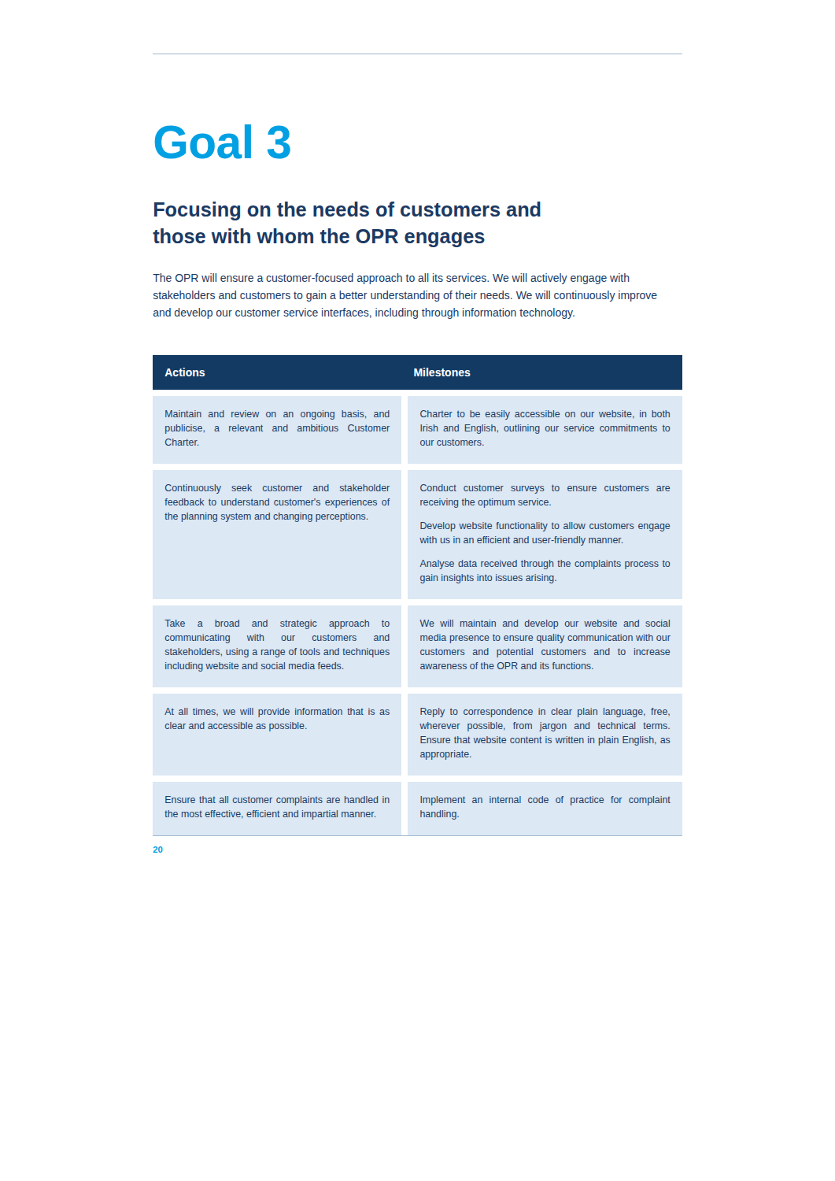Goal 3
Focusing on the needs of customers and those with whom the OPR engages
The OPR will ensure a customer-focused approach to all its services. We will actively engage with stakeholders and customers to gain a better understanding of their needs. We will continuously improve and develop our customer service interfaces, including through information technology.
| Actions | Milestones |
| --- | --- |
| Maintain and review on an ongoing basis, and publicise, a relevant and ambitious Customer Charter. | Charter to be easily accessible on our website, in both Irish and English, outlining our service commitments to our customers. |
| Continuously seek customer and stakeholder feedback to understand customer's experiences of the planning system and changing perceptions. | Conduct customer surveys to ensure customers are receiving the optimum service. Develop website functionality to allow customers engage with us in an efficient and user-friendly manner. Analyse data received through the complaints process to gain insights into issues arising. |
| Take a broad and strategic approach to communicating with our customers and stakeholders, using a range of tools and techniques including website and social media feeds. | We will maintain and develop our website and social media presence to ensure quality communication with our customers and potential customers and to increase awareness of the OPR and its functions. |
| At all times, we will provide information that is as clear and accessible as possible. | Reply to correspondence in clear plain language, free, wherever possible, from jargon and technical terms. Ensure that website content is written in plain English, as appropriate. |
| Ensure that all customer complaints are handled in the most effective, efficient and impartial manner. | Implement an internal code of practice for complaint handling. |
20